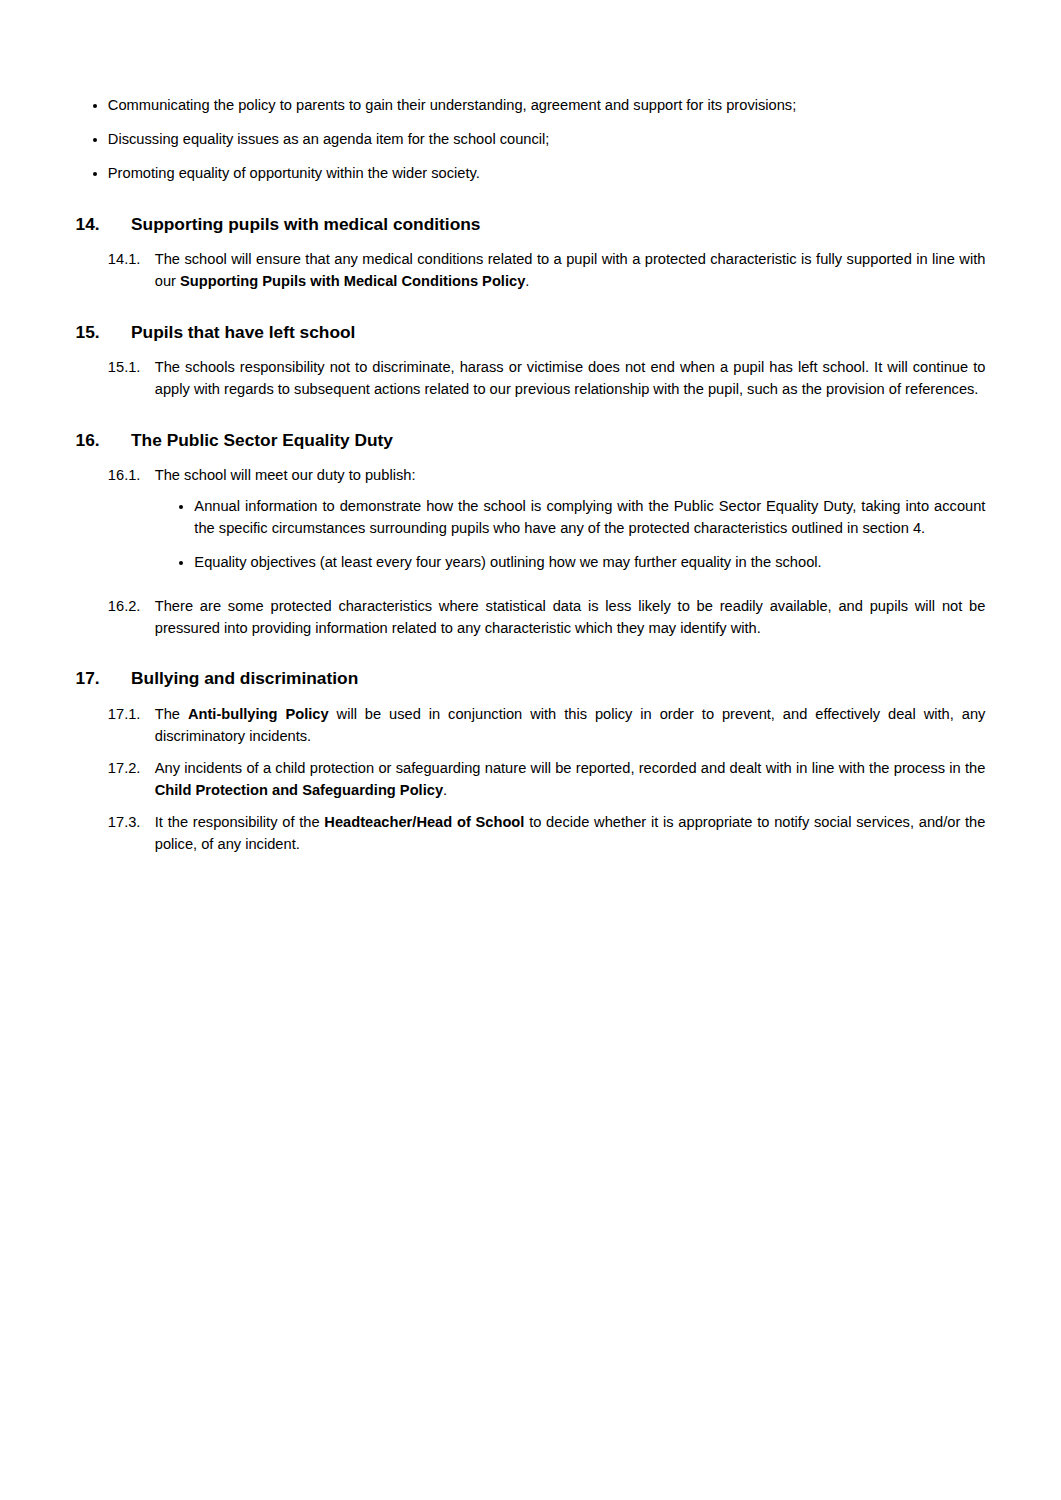Communicating the policy to parents to gain their understanding, agreement and support for its provisions;
Discussing equality issues as an agenda item for the school council;
Promoting equality of opportunity within the wider society.
14. Supporting pupils with medical conditions
14.1. The school will ensure that any medical conditions related to a pupil with a protected characteristic is fully supported in line with our Supporting Pupils with Medical Conditions Policy.
15. Pupils that have left school
15.1. The schools responsibility not to discriminate, harass or victimise does not end when a pupil has left school. It will continue to apply with regards to subsequent actions related to our previous relationship with the pupil, such as the provision of references.
16. The Public Sector Equality Duty
16.1. The school will meet our duty to publish:
Annual information to demonstrate how the school is complying with the Public Sector Equality Duty, taking into account the specific circumstances surrounding pupils who have any of the protected characteristics outlined in section 4.
Equality objectives (at least every four years) outlining how we may further equality in the school.
16.2. There are some protected characteristics where statistical data is less likely to be readily available, and pupils will not be pressured into providing information related to any characteristic which they may identify with.
17. Bullying and discrimination
17.1. The Anti-bullying Policy will be used in conjunction with this policy in order to prevent, and effectively deal with, any discriminatory incidents.
17.2. Any incidents of a child protection or safeguarding nature will be reported, recorded and dealt with in line with the process in the Child Protection and Safeguarding Policy.
17.3. It the responsibility of the Headteacher/Head of School to decide whether it is appropriate to notify social services, and/or the police, of any incident.